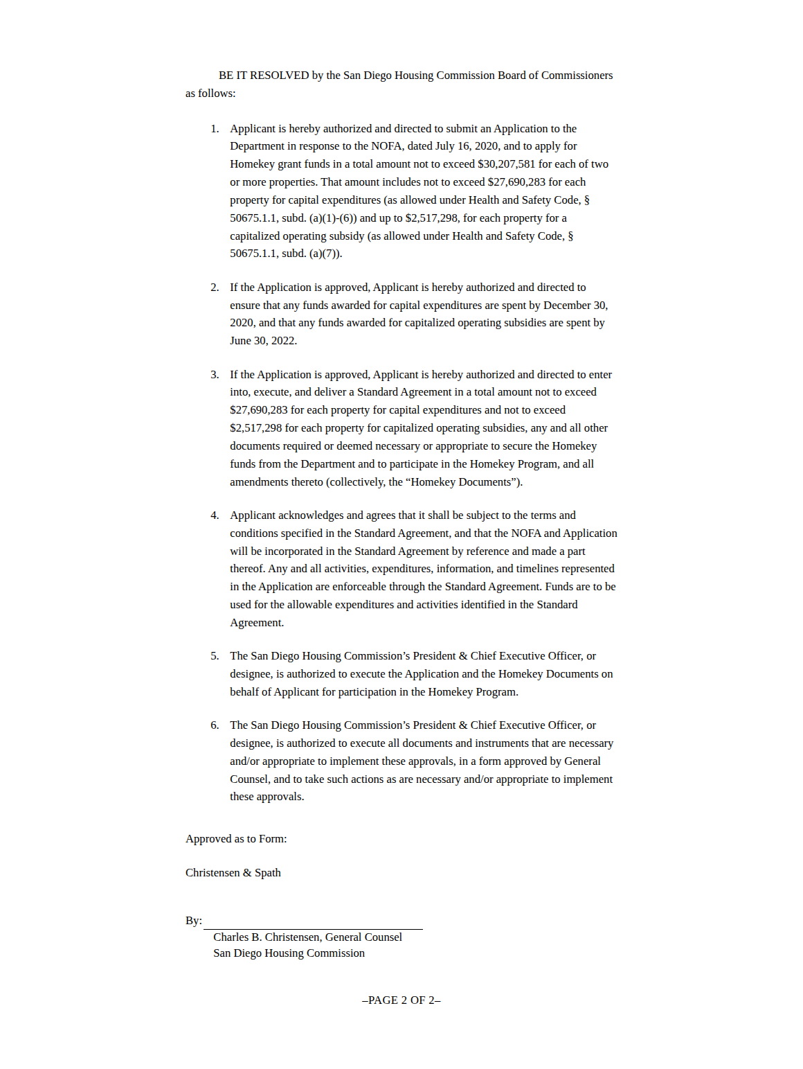BE IT RESOLVED by the San Diego Housing Commission Board of Commissioners as follows:
Applicant is hereby authorized and directed to submit an Application to the Department in response to the NOFA, dated July 16, 2020, and to apply for Homekey grant funds in a total amount not to exceed $30,207,581 for each of two or more properties. That amount includes not to exceed $27,690,283 for each property for capital expenditures (as allowed under Health and Safety Code, § 50675.1.1, subd. (a)(1)-(6)) and up to $2,517,298, for each property for a capitalized operating subsidy (as allowed under Health and Safety Code, § 50675.1.1, subd. (a)(7)).
If the Application is approved, Applicant is hereby authorized and directed to ensure that any funds awarded for capital expenditures are spent by December 30, 2020, and that any funds awarded for capitalized operating subsidies are spent by June 30, 2022.
If the Application is approved, Applicant is hereby authorized and directed to enter into, execute, and deliver a Standard Agreement in a total amount not to exceed $27,690,283 for each property for capital expenditures and not to exceed $2,517,298 for each property for capitalized operating subsidies, any and all other documents required or deemed necessary or appropriate to secure the Homekey funds from the Department and to participate in the Homekey Program, and all amendments thereto (collectively, the “Homekey Documents”).
Applicant acknowledges and agrees that it shall be subject to the terms and conditions specified in the Standard Agreement, and that the NOFA and Application will be incorporated in the Standard Agreement by reference and made a part thereof. Any and all activities, expenditures, information, and timelines represented in the Application are enforceable through the Standard Agreement. Funds are to be used for the allowable expenditures and activities identified in the Standard Agreement.
The San Diego Housing Commission’s President & Chief Executive Officer, or designee, is authorized to execute the Application and the Homekey Documents on behalf of Applicant for participation in the Homekey Program.
The San Diego Housing Commission’s President & Chief Executive Officer, or designee, is authorized to execute all documents and instruments that are necessary and/or appropriate to implement these approvals, in a form approved by General Counsel, and to take such actions as are necessary and/or appropriate to implement these approvals.
Approved as to Form:
Christensen & Spath
By:
Charles B. Christensen, General Counsel
San Diego Housing Commission
–PAGE 2 OF 2–